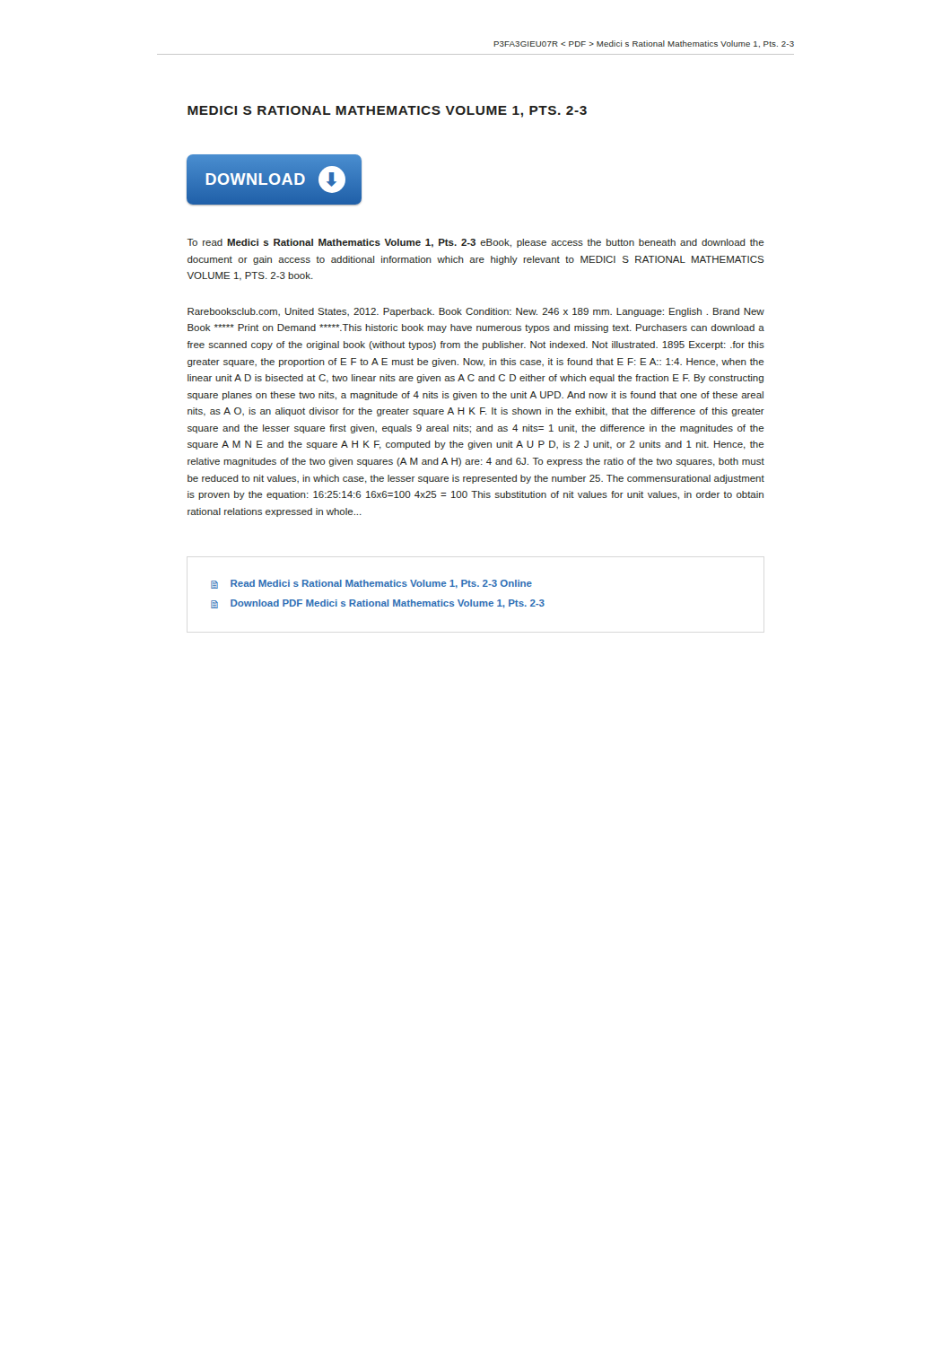P3FA3GIEU07R < PDF > Medici s Rational Mathematics Volume 1, Pts. 2-3
MEDICI S RATIONAL MATHEMATICS VOLUME 1, PTS. 2-3
DOWNLOAD⬇
To read Medici s Rational Mathematics Volume 1, Pts. 2-3 eBook, please access the button beneath and download the document or gain access to additional information which are highly relevant to MEDICI S RATIONAL MATHEMATICS VOLUME 1, PTS. 2-3 book.
Rarebooksclub.com, United States, 2012. Paperback. Book Condition: New. 246 x 189 mm. Language: English . Brand New Book ***** Print on Demand *****.This historic book may have numerous typos and missing text. Purchasers can download a free scanned copy of the original book (without typos) from the publisher. Not indexed. Not illustrated. 1895 Excerpt: .for this greater square, the proportion of E F to A E must be given. Now, in this case, it is found that E F: E A:: 1:4. Hence, when the linear unit A D is bisected at C, two linear nits are given as A C and C D either of which equal the fraction E F. By constructing square planes on these two nits, a magnitude of 4 nits is given to the unit A UPD. And now it is found that one of these areal nits, as A O, is an aliquot divisor for the greater square A H K F. It is shown in the exhibit, that the difference of this greater square and the lesser square first given, equals 9 areal nits; and as 4 nits= 1 unit, the difference in the magnitudes of the square A M N E and the square A H K F, computed by the given unit A U P D, is 2 J unit, or 2 units and 1 nit. Hence, the relative magnitudes of the two given squares (A M and A H) are: 4 and 6J. To express the ratio of the two squares, both must be reduced to nit values, in which case, the lesser square is represented by the number 25. The commensurational adjustment is proven by the equation: 16:25:14:6 16x6=100 4x25 = 100 This substitution of nit values for unit values, in order to obtain rational relations expressed in whole...
Read Medici s Rational Mathematics Volume 1, Pts. 2-3 Online
Download PDF Medici s Rational Mathematics Volume 1, Pts. 2-3